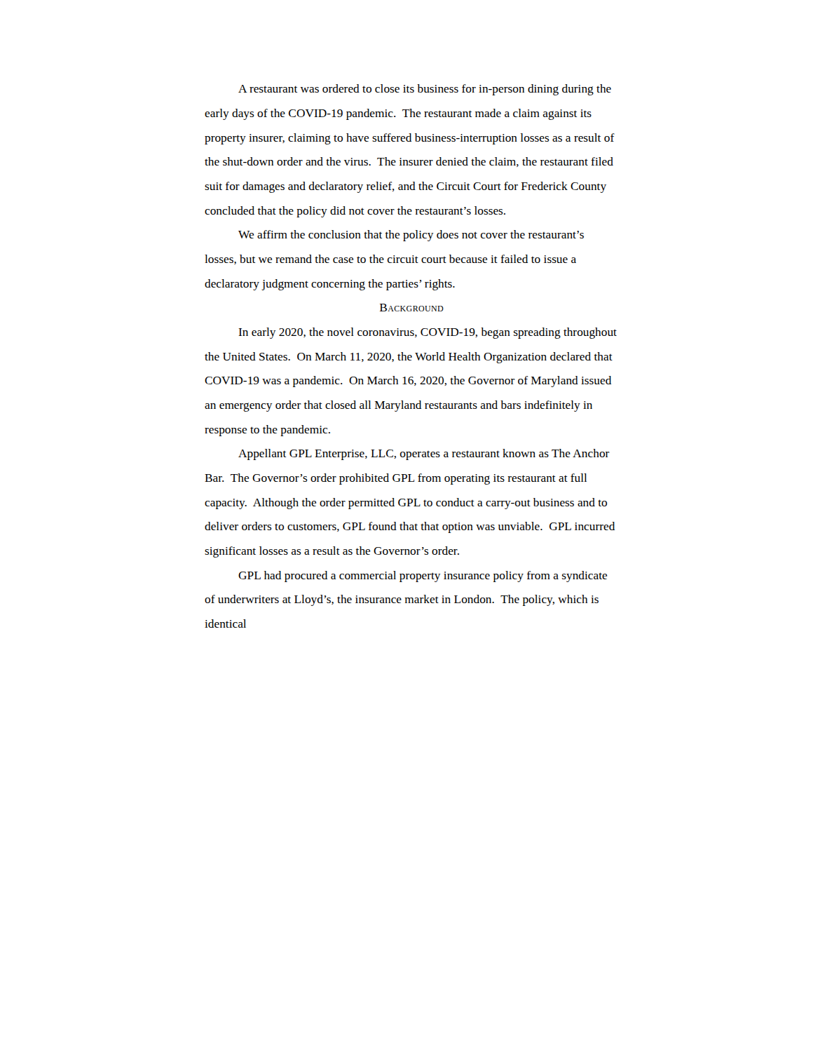A restaurant was ordered to close its business for in-person dining during the early days of the COVID-19 pandemic. The restaurant made a claim against its property insurer, claiming to have suffered business-interruption losses as a result of the shut-down order and the virus. The insurer denied the claim, the restaurant filed suit for damages and declaratory relief, and the Circuit Court for Frederick County concluded that the policy did not cover the restaurant’s losses.
We affirm the conclusion that the policy does not cover the restaurant’s losses, but we remand the case to the circuit court because it failed to issue a declaratory judgment concerning the parties’ rights.
Background
In early 2020, the novel coronavirus, COVID-19, began spreading throughout the United States. On March 11, 2020, the World Health Organization declared that COVID-19 was a pandemic. On March 16, 2020, the Governor of Maryland issued an emergency order that closed all Maryland restaurants and bars indefinitely in response to the pandemic.
Appellant GPL Enterprise, LLC, operates a restaurant known as The Anchor Bar. The Governor’s order prohibited GPL from operating its restaurant at full capacity. Although the order permitted GPL to conduct a carry-out business and to deliver orders to customers, GPL found that that option was unviable. GPL incurred significant losses as a result as the Governor’s order.
GPL had procured a commercial property insurance policy from a syndicate of underwriters at Lloyd’s, the insurance market in London. The policy, which is identical